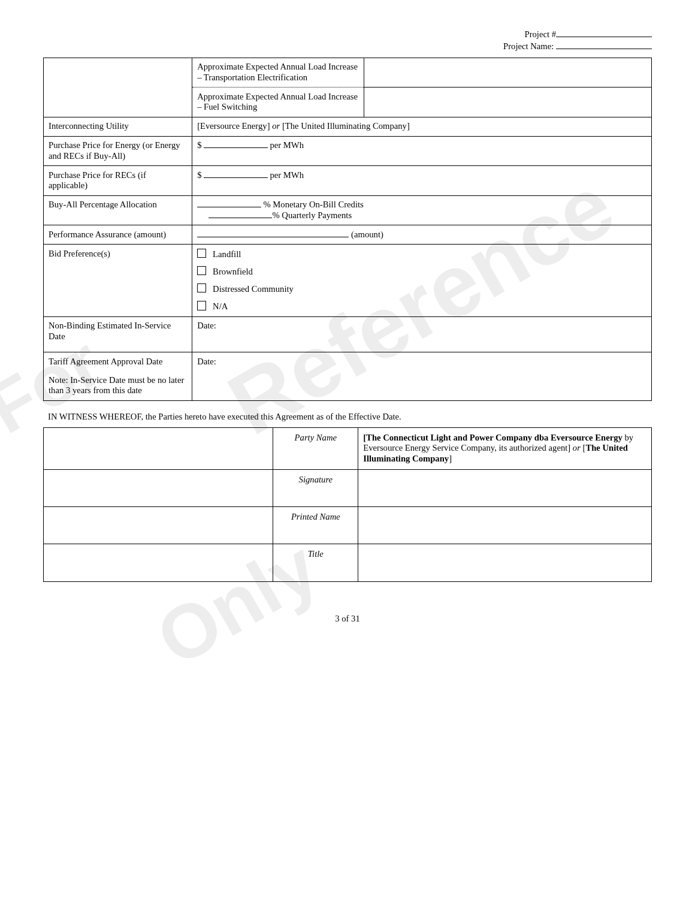For Reference Only
Project #
Project Name:
| | Approximate Expected Annual Load Increase – Transportation Electrification | |
| | Approximate Expected Annual Load Increase – Fuel Switching | |
| Interconnecting Utility | [Eversource Energy] or [The United Illuminating Company] |
| Purchase Price for Energy (or Energy and RECs if Buy-All) | $ per MWh |
| Purchase Price for RECs (if applicable) | $ per MWh |
| Buy-All Percentage Allocation | % Monetary On-Bill Credits % Quarterly Payments |
| Performance Assurance (amount) | (amount) |
| Bid Preference(s) | Landfill Brownfield Distressed Community N/A |
| Non-Binding Estimated In-Service Date | Date: |
| Tariff Agreement Approval Date Note: In-Service Date must be no later than 3 years from this date | Date: |
IN WITNESS WHEREOF, the Parties hereto have executed this Agreement as of the Effective Date.
| | Party Name | [The Connecticut Light and Power Company dba Eversource Energy by Eversource Energy Service Company, its authorized agent] or [ The United Illuminating Company ] |
| | Signature | |
| | Printed Name | |
| | Title | |
3 of 31